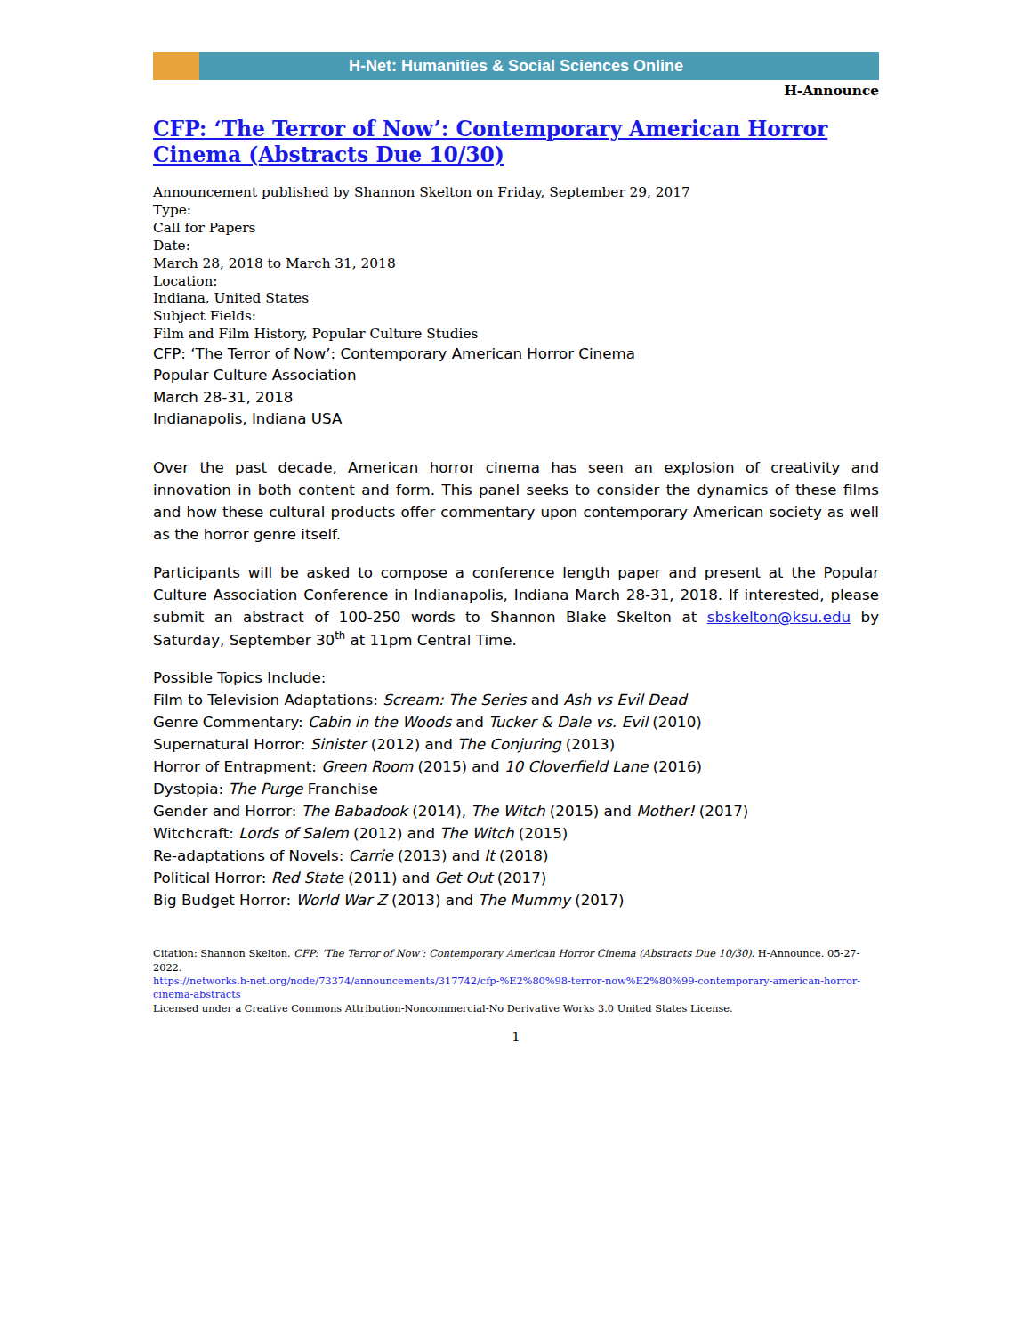H-Net: Humanities & Social Sciences Online
H-Announce
CFP: ‘The Terror of Now’: Contemporary American Horror Cinema (Abstracts Due 10/30)
Announcement published by Shannon Skelton on Friday, September 29, 2017
Type:
Call for Papers
Date:
March 28, 2018 to March 31, 2018
Location:
Indiana, United States
Subject Fields:
Film and Film History, Popular Culture Studies
CFP: ‘The Terror of Now’: Contemporary American Horror Cinema
Popular Culture Association
March 28-31, 2018
Indianapolis, Indiana USA
Over the past decade, American horror cinema has seen an explosion of creativity and innovation in both content and form. This panel seeks to consider the dynamics of these films and how these cultural products offer commentary upon contemporary American society as well as the horror genre itself.
Participants will be asked to compose a conference length paper and present at the Popular Culture Association Conference in Indianapolis, Indiana March 28-31, 2018. If interested, please submit an abstract of 100-250 words to Shannon Blake Skelton at sbskelton@ksu.edu by Saturday, September 30th at 11pm Central Time.
Possible Topics Include:
Film to Television Adaptations: Scream: The Series and Ash vs Evil Dead
Genre Commentary: Cabin in the Woods and Tucker & Dale vs. Evil (2010)
Supernatural Horror: Sinister (2012) and The Conjuring (2013)
Horror of Entrapment: Green Room (2015) and 10 Cloverfield Lane (2016)
Dystopia: The Purge Franchise
Gender and Horror: The Babadook (2014), The Witch (2015) and Mother! (2017)
Witchcraft: Lords of Salem (2012) and The Witch (2015)
Re-adaptations of Novels: Carrie (2013) and It (2018)
Political Horror: Red State (2011) and Get Out (2017)
Big Budget Horror: World War Z (2013) and The Mummy (2017)
Citation: Shannon Skelton. CFP: ‘The Terror of Now’: Contemporary American Horror Cinema (Abstracts Due 10/30). H-Announce. 05-27-2022.
https://networks.h-net.org/node/73374/announcements/317742/cfp-%E2%80%98-terror-now%E2%80%99-contemporary-american-horror-cinema-abstracts
Licensed under a Creative Commons Attribution-Noncommercial-No Derivative Works 3.0 United States License.
1